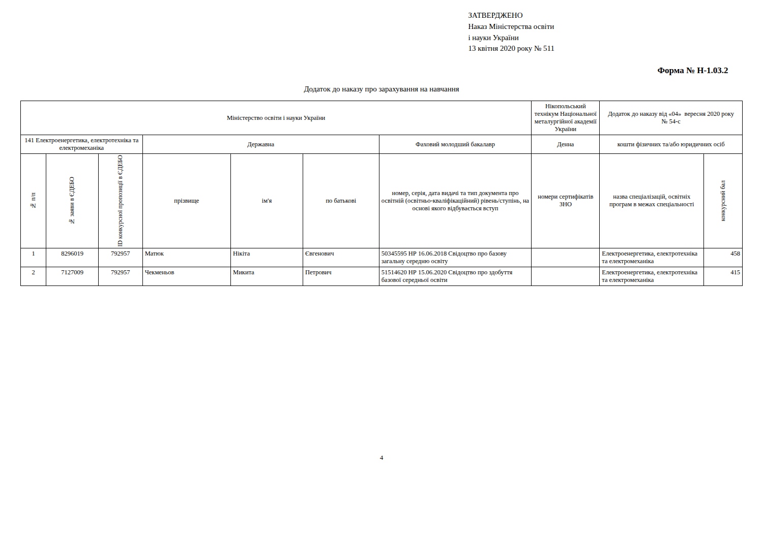ЗАТВЕРДЖЕНО
Наказ Міністерства освіти
і науки України
13 квітня 2020 року № 511
Форма № Н-1.03.2
Додаток до наказу про зарахування на навчання
| Міністерство освіти і науки України | Нікопольський технікум Національної металургійної академії України | Додаток до наказу від «04» вересня 2020 року № 54-с |
| 141 Електроенергетика, електротехніка та електромеханіка | Державна | Фаховий молодший бакалавр | Денна | кошти фізичних та/або юридичних осіб |
| № п/п | № заяви в ЄДЕБО | ID конкурсної пропозиції в ЄДЕБО | прізвище | ім'я | по батькові | номер, серія, дата видачі та тип документа про освітній (освітньо-кваліфікаційний) рівень/ступінь, на основі якого відбувається вступ | номери сертифікатів ЗНО | назва спеціалізацій, освітніх програм в межах спеціальності | конкурсний бал |
| 1 | 8296019 | 792957 | Матюк | Нікіта | Євгенович | 50345595 НР 16.06.2018 Свідоцтво про базову загальну середню освіту | | Електроенергетика, електротехніка та електромеханіка | 458 |
| 2 | 7127009 | 792957 | Чекменьов | Микита | Петрович | 51514620 НР 15.06.2020 Свідоцтво про здобуття базової середньої освіти | | Електроенергетика, електротехніка та електромеханіка | 415 |
4